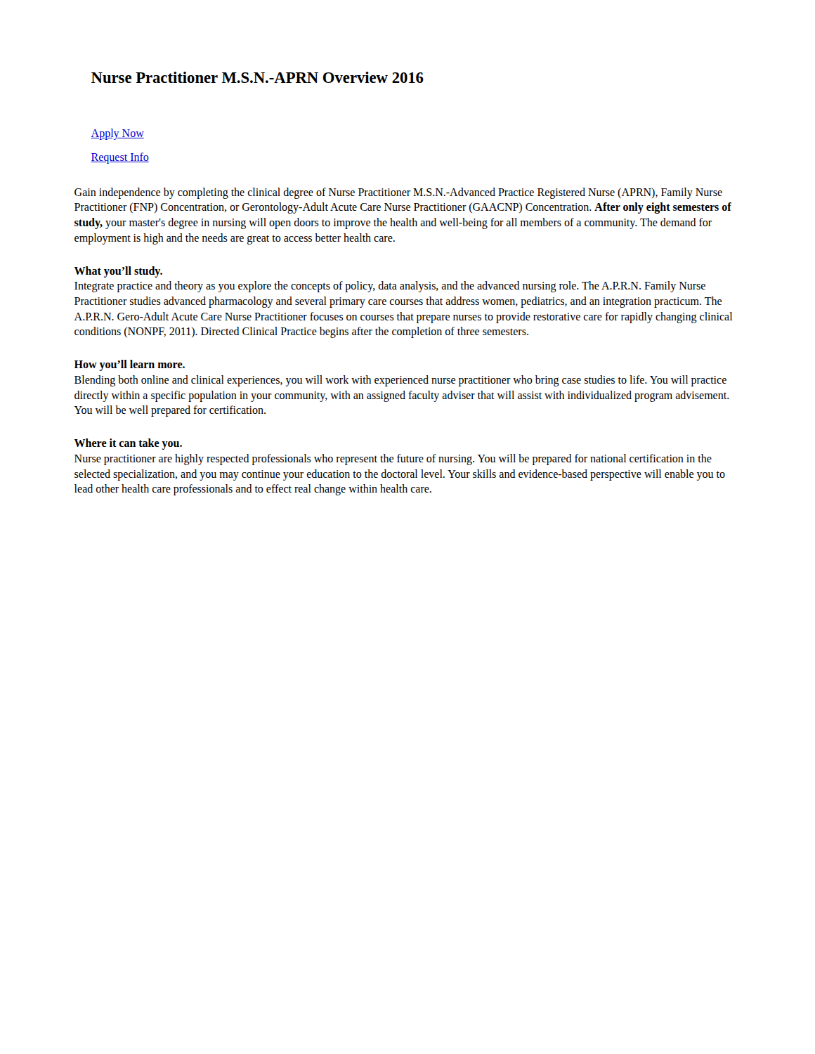Nurse Practitioner M.S.N.-APRN Overview 2016
Apply Now
Request Info
Gain independence by completing the clinical degree of Nurse Practitioner M.S.N.-Advanced Practice Registered Nurse (APRN), Family Nurse Practitioner (FNP) Concentration, or Gerontology-Adult Acute Care Nurse Practitioner (GAACNP) Concentration. After only eight semesters of study, your master's degree in nursing will open doors to improve the health and well-being for all members of a community. The demand for employment is high and the needs are great to access better health care.
What you’ll study.
Integrate practice and theory as you explore the concepts of policy, data analysis, and the advanced nursing role. The A.P.R.N. Family Nurse Practitioner studies advanced pharmacology and several primary care courses that address women, pediatrics, and an integration practicum. The A.P.R.N. Gero-Adult Acute Care Nurse Practitioner focuses on courses that prepare nurses to provide restorative care for rapidly changing clinical conditions (NONPF, 2011). Directed Clinical Practice begins after the completion of three semesters.
How you’ll learn more.
Blending both online and clinical experiences, you will work with experienced nurse practitioner who bring case studies to life. You will practice directly within a specific population in your community, with an assigned faculty adviser that will assist with individualized program advisement. You will be well prepared for certification.
Where it can take you.
Nurse practitioner are highly respected professionals who represent the future of nursing. You will be prepared for national certification in the selected specialization, and you may continue your education to the doctoral level. Your skills and evidence-based perspective will enable you to lead other health care professionals and to effect real change within health care.